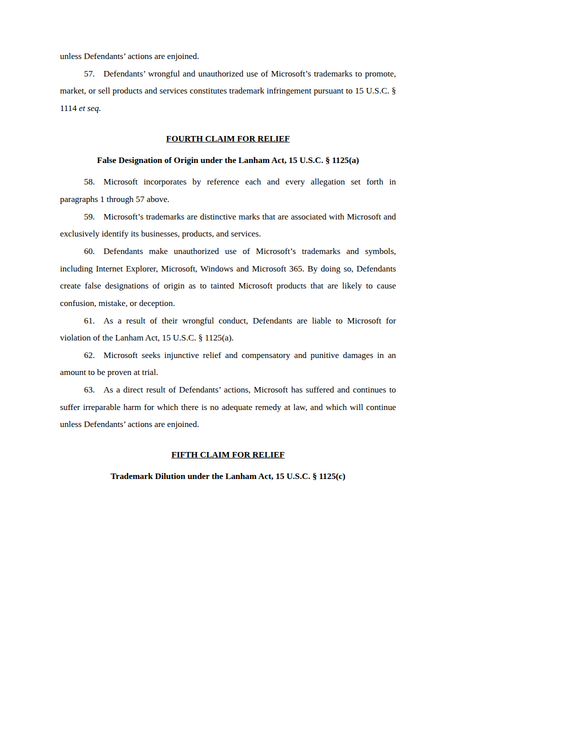unless Defendants’ actions are enjoined.
57. Defendants’ wrongful and unauthorized use of Microsoft’s trademarks to promote, market, or sell products and services constitutes trademark infringement pursuant to 15 U.S.C. § 1114 et seq.
FOURTH CLAIM FOR RELIEF
False Designation of Origin under the Lanham Act, 15 U.S.C. § 1125(a)
58. Microsoft incorporates by reference each and every allegation set forth in paragraphs 1 through 57 above.
59. Microsoft’s trademarks are distinctive marks that are associated with Microsoft and exclusively identify its businesses, products, and services.
60. Defendants make unauthorized use of Microsoft’s trademarks and symbols, including Internet Explorer, Microsoft, Windows and Microsoft 365. By doing so, Defendants create false designations of origin as to tainted Microsoft products that are likely to cause confusion, mistake, or deception.
61. As a result of their wrongful conduct, Defendants are liable to Microsoft for violation of the Lanham Act, 15 U.S.C. § 1125(a).
62. Microsoft seeks injunctive relief and compensatory and punitive damages in an amount to be proven at trial.
63. As a direct result of Defendants’ actions, Microsoft has suffered and continues to suffer irreparable harm for which there is no adequate remedy at law, and which will continue unless Defendants’ actions are enjoined.
FIFTH CLAIM FOR RELIEF
Trademark Dilution under the Lanham Act, 15 U.S.C. § 1125(c)